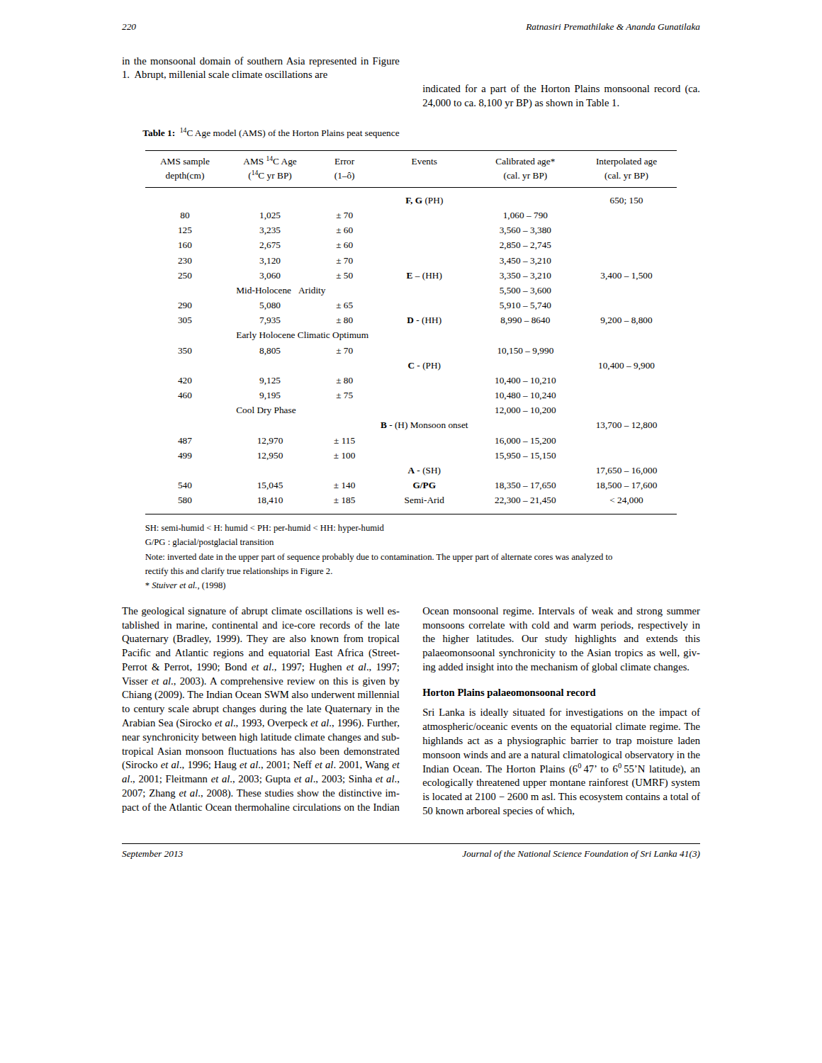220 Ratnasiri Premathilake & Ananda Gunatilaka
in the monsoonal domain of southern Asia represented in Figure 1. Abrupt, millenial scale climate oscillations are
indicated for a part of the Horton Plains monsoonal record (ca. 24,000 to ca. 8,100 yr BP) as shown in Table 1.
Table 1: 14C Age model (AMS) of the Horton Plains peat sequence
| AMS sample | AMS 14 C Age | Error | Events | Calibrated age* | Interpolated age |
| --- | --- | --- | --- | --- | --- |
| depth(cm) | ( 14 C yr BP) | (1–ô) | | (cal. yr BP) | (cal. yr BP) |
| | | | F, G (PH) | | 650; 150 |
| 80 | 1,025 | ± 70 | | 1,060 – 790 | |
| 125 | 3,235 | ± 60 | | 3,560 – 3,380 | |
| 160 | 2,675 | ± 60 | | 2,850 – 2,745 | |
| 230 | 3,120 | ± 70 | | 3,450 – 3,210 | |
| 250 | 3,060 | ± 50 | E – (HH) | 3,350 – 3,210 | 3,400 – 1,500 |
| | Mid-Holocene Aridity | | 5,500 – 3,600 | |
| 290 | 5,080 | ± 65 | | 5,910 – 5,740 | |
| 305 | 7,935 | ± 80 | D - (HH) | 8,990 – 8640 | 9,200 – 8,800 |
| | Early Holocene Climatic Optimum | | | |
| 350 | 8,805 | ± 70 | | 10,150 – 9,990 | |
| | | | C - (PH) | | 10,400 – 9,900 |
| 420 | 9,125 | ± 80 | | 10,400 – 10,210 | |
| 460 | 9,195 | ± 75 | | 10,480 – 10,240 | |
| | Cool Dry Phase | | 12,000 – 10,200 | |
| | | | B - (H) Monsoon onset | | 13,700 – 12,800 |
| 487 | 12,970 | ± 115 | | 16,000 – 15,200 | |
| 499 | 12,950 | ± 100 | | 15,950 – 15,150 | |
| | | | A - (SH) | | 17,650 – 16,000 |
| 540 | 15,045 | ± 140 | G/PG | 18,350 – 17,650 | 18,500 – 17,600 |
| 580 | 18,410 | ± 185 | Semi-Arid | 22,300 – 21,450 | < 24,000 |
SH: semi-humid < H: humid < PH: per-humid < HH: hyper-humid
G/PG : glacial/postglacial transition
Note: inverted date in the upper part of sequence probably due to contamination. The upper part of alternate cores was analyzed to
rectify this and clarify true relationships in Figure 2.
* Stuiver et al., (1998)
The geological signature of abrupt climate oscillations is well established in marine, continental and ice-core records of the late Quaternary (Bradley, 1999). They are also known from tropical Pacific and Atlantic regions and equatorial East Africa (Street-Perrot & Perrot, 1990; Bond et al., 1997; Hughen et al., 1997; Visser et al., 2003). A comprehensive review on this is given by Chiang (2009). The Indian Ocean SWM also underwent millennial to century scale abrupt changes during the late Quaternary in the Arabian Sea (Sirocko et al., 1993, Overpeck et al., 1996). Further, near synchronicity between high latitude climate changes and sub-tropical Asian monsoon fluctuations has also been demonstrated (Sirocko et al., 1996; Haug et al., 2001; Neff et al. 2001, Wang et al., 2001; Fleitmann et al., 2003; Gupta et al., 2003; Sinha et al., 2007; Zhang et al., 2008). These studies show the distinctive impact of the Atlantic Ocean thermohaline circulations on the Indian Ocean monsoonal regime. Intervals of weak and strong summer monsoons correlate with cold and warm periods, respectively in the higher latitudes. Our study highlights and extends this palaeomonsoonal synchronicity to the Asian tropics as well, giving added insight into the mechanism of global climate changes.
Horton Plains palaeomonsoonal record
Sri Lanka is ideally situated for investigations on the impact of atmospheric/oceanic events on the equatorial climate regime. The highlands act as a physiographic barrier to trap moisture laden monsoon winds and are a natural climatological observatory in the Indian Ocean. The Horton Plains (60 47’ to 60 55’N latitude), an ecologically threatened upper montane rainforest (UMRF) system is located at 2100 − 2600 m asl. This ecosystem contains a total of 50 known arboreal species of which,
September 2013 Journal of the National Science Foundation of Sri Lanka 41(3)